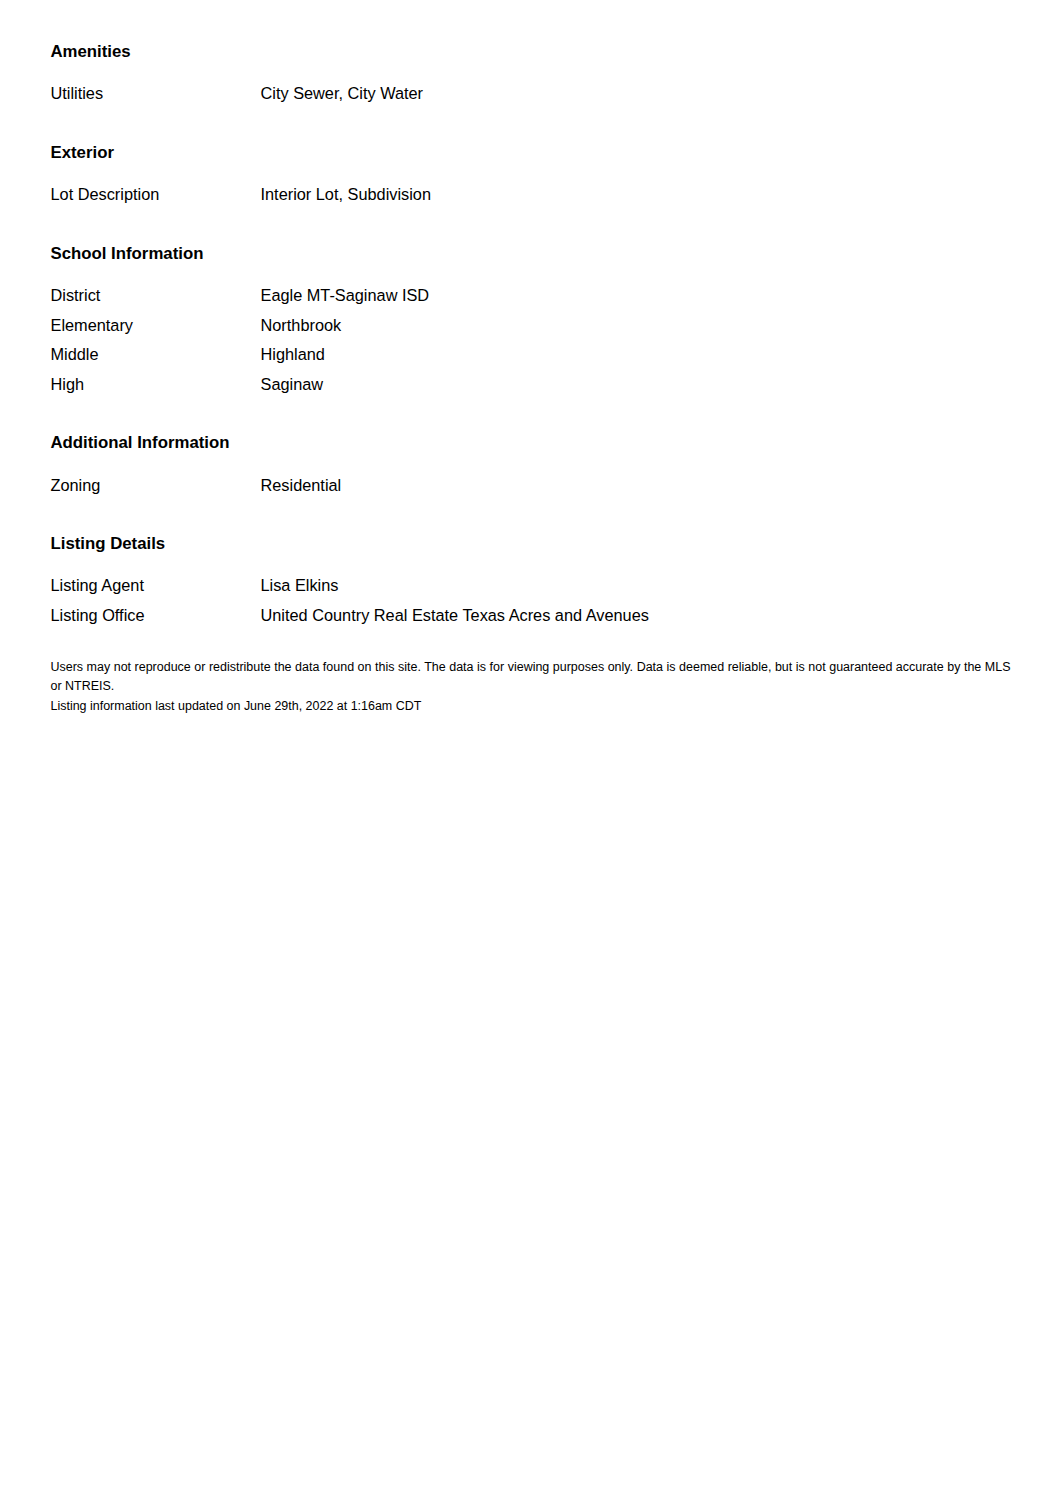Amenities
| Utilities | City Sewer, City Water |
Exterior
| Lot Description | Interior Lot, Subdivision |
School Information
| District | Eagle MT-Saginaw ISD |
| Elementary | Northbrook |
| Middle | Highland |
| High | Saginaw |
Additional Information
| Zoning | Residential |
Listing Details
| Listing Agent | Lisa Elkins |
| Listing Office | United Country Real Estate Texas Acres and Avenues |
Users may not reproduce or redistribute the data found on this site. The data is for viewing purposes only. Data is deemed reliable, but is not guaranteed accurate by the MLS or NTREIS.
Listing information last updated on June 29th, 2022 at 1:16am CDT